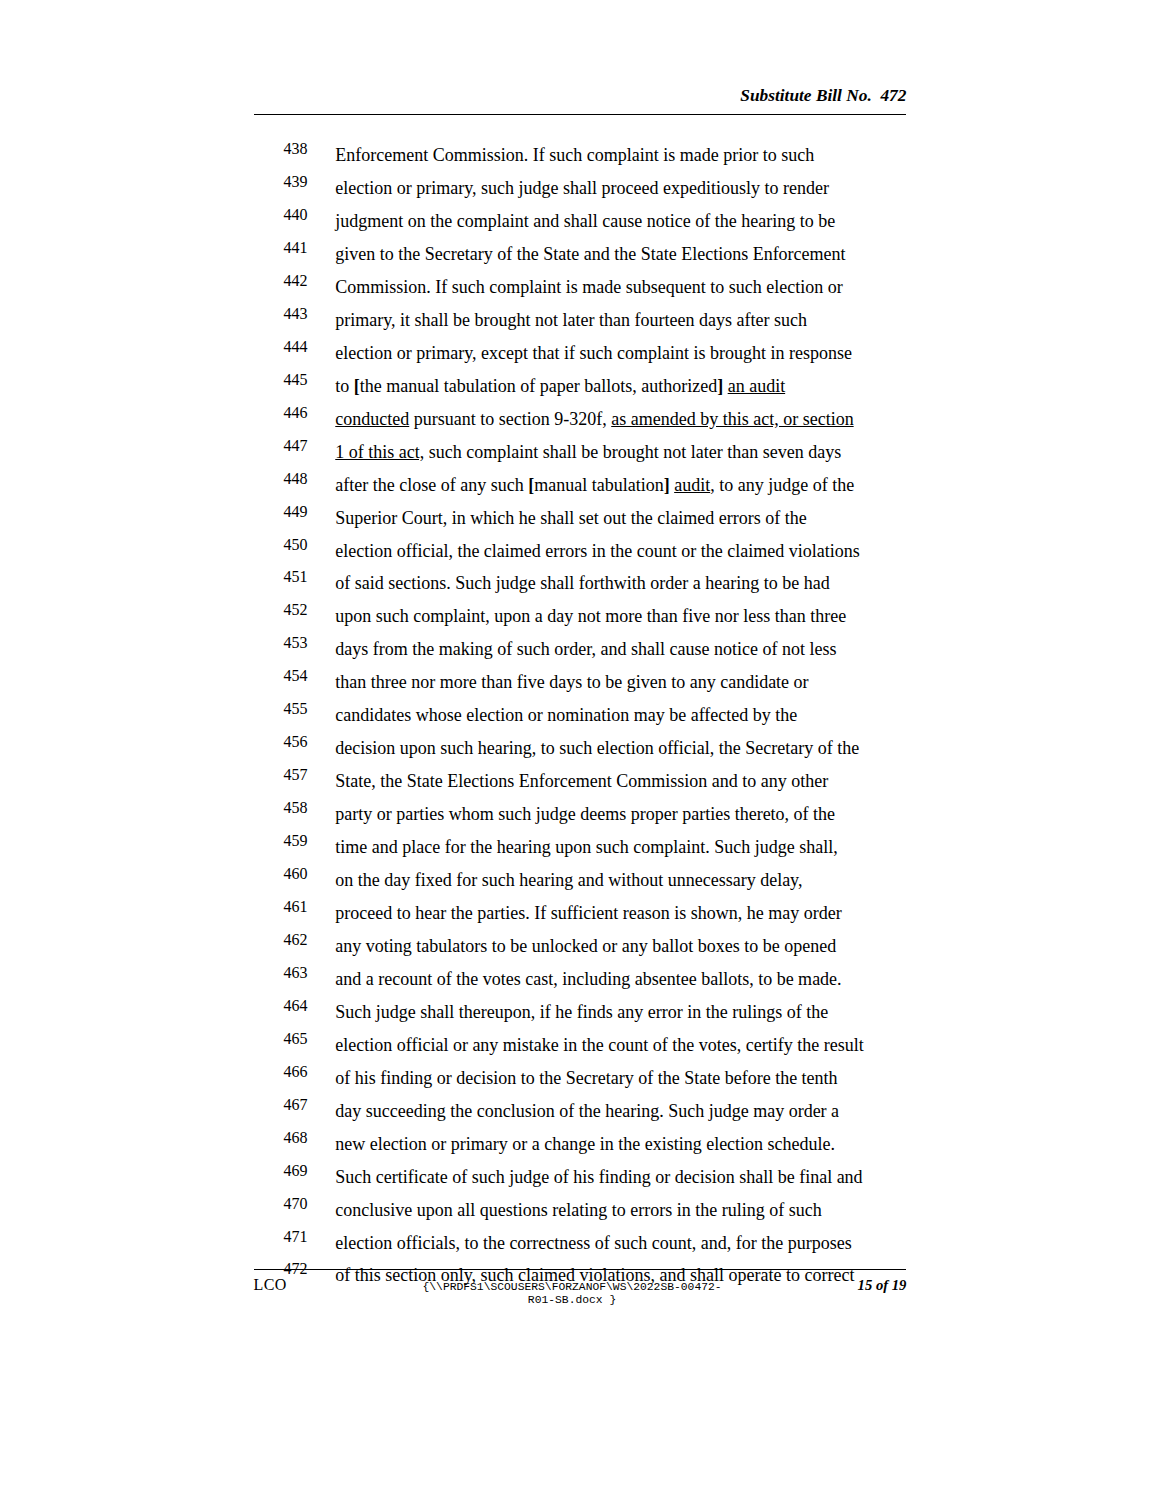Substitute Bill No. 472
| 438 | Enforcement Commission. If such complaint is made prior to such |
| 439 | election or primary, such judge shall proceed expeditiously to render |
| 440 | judgment on the complaint and shall cause notice of the hearing to be |
| 441 | given to the Secretary of the State and the State Elections Enforcement |
| 442 | Commission. If such complaint is made subsequent to such election or |
| 443 | primary, it shall be brought not later than fourteen days after such |
| 444 | election or primary, except that if such complaint is brought in response |
| 445 | to [ the manual tabulation of paper ballots, authorized ] an audit |
| 446 | conducted pursuant to section 9-320f, as amended by this act, or section |
| 447 | 1 of this act, such complaint shall be brought not later than seven days |
| 448 | after the close of any such [ manual tabulation ] audit , to any judge of the |
| 449 | Superior Court, in which he shall set out the claimed errors of the |
| 450 | election official, the claimed errors in the count or the claimed violations |
| 451 | of said sections. Such judge shall forthwith order a hearing to be had |
| 452 | upon such complaint, upon a day not more than five nor less than three |
| 453 | days from the making of such order, and shall cause notice of not less |
| 454 | than three nor more than five days to be given to any candidate or |
| 455 | candidates whose election or nomination may be affected by the |
| 456 | decision upon such hearing, to such election official, the Secretary of the |
| 457 | State, the State Elections Enforcement Commission and to any other |
| 458 | party or parties whom such judge deems proper parties thereto, of the |
| 459 | time and place for the hearing upon such complaint. Such judge shall, |
| 460 | on the day fixed for such hearing and without unnecessary delay, |
| 461 | proceed to hear the parties. If sufficient reason is shown, he may order |
| 462 | any voting tabulators to be unlocked or any ballot boxes to be opened |
| 463 | and a recount of the votes cast, including absentee ballots, to be made. |
| 464 | Such judge shall thereupon, if he finds any error in the rulings of the |
| 465 | election official or any mistake in the count of the votes, certify the result |
| 466 | of his finding or decision to the Secretary of the State before the tenth |
| 467 | day succeeding the conclusion of the hearing. Such judge may order a |
| 468 | new election or primary or a change in the existing election schedule. |
| 469 | Such certificate of such judge of his finding or decision shall be final and |
| 470 | conclusive upon all questions relating to errors in the ruling of such |
| 471 | election officials, to the correctness of such count, and, for the purposes |
| 472 | of this section only, such claimed violations, and shall operate to correct |
LCO
{\\PRDFS1\SCOUSERS\FORZANOF\WS\2022SB-00472-
R01-SB.docx }
15 of 19